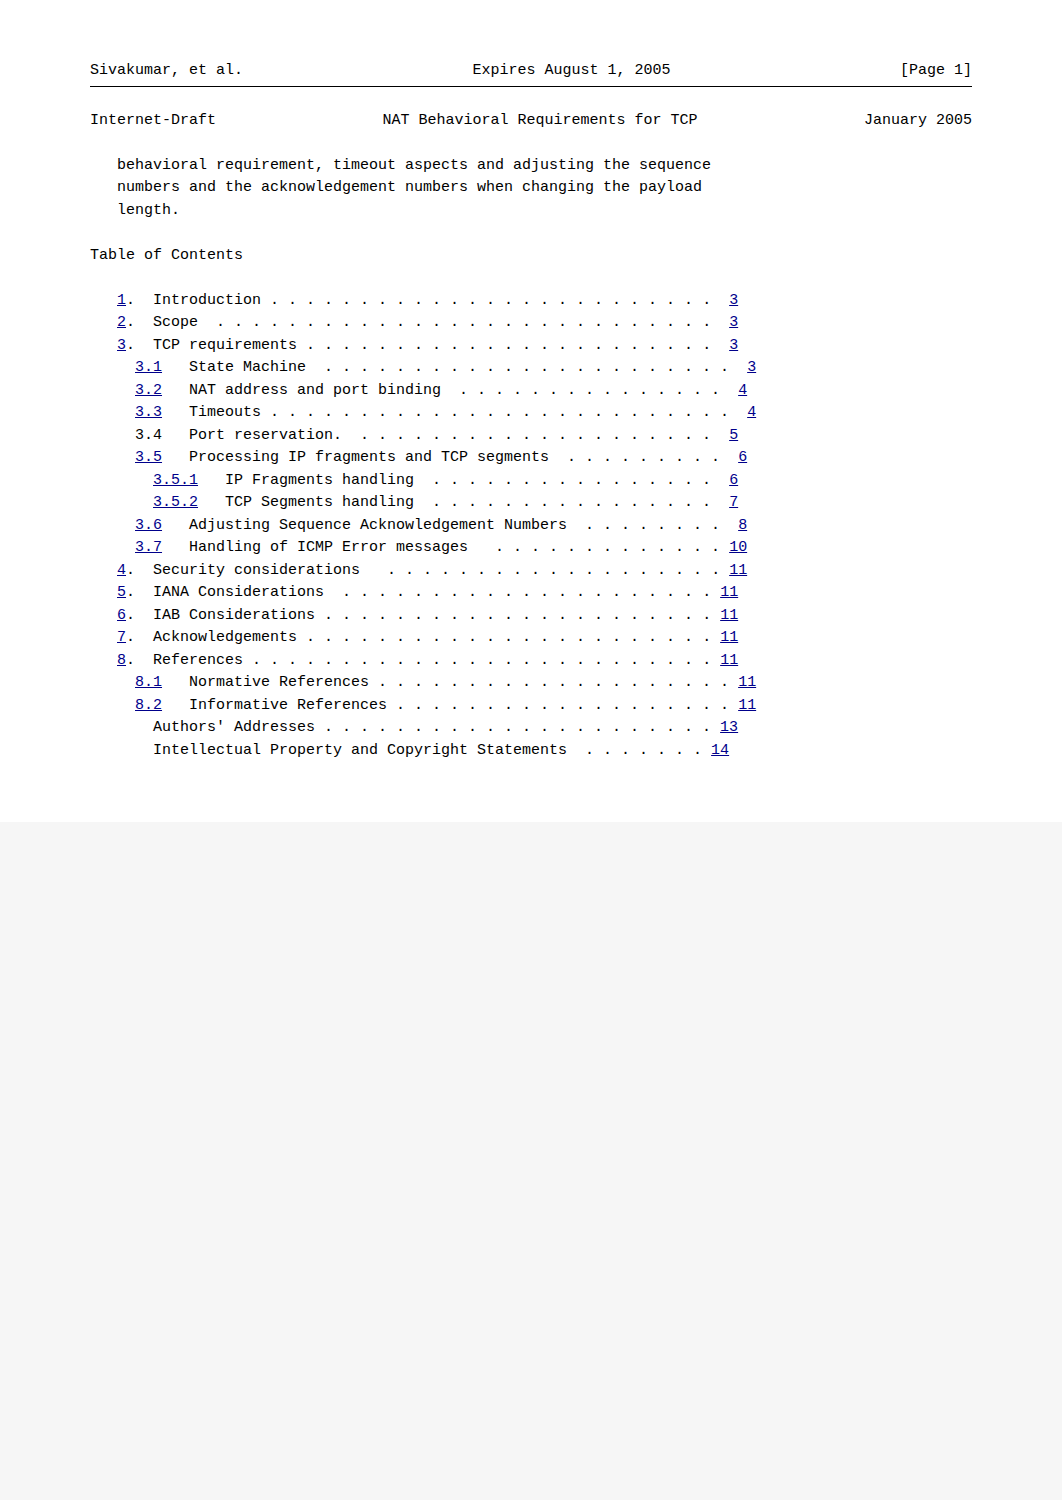Sivakumar, et al. Expires August 1, 2005 [Page 1]
Internet-Draft NAT Behavioral Requirements for TCP January 2005
   behavioral requirement, timeout aspects and adjusting the sequence
   numbers and the acknowledgement numbers when changing the payload
   length.
Table of Contents
   1.  Introduction . . . . . . . . . . . . . . . . . . . . . . . . .  3
   2.  Scope  . . . . . . . . . . . . . . . . . . . . . . . . . . . .  3
   3.  TCP requirements . . . . . . . . . . . . . . . . . . . . . . .  3
     3.1   State Machine  . . . . . . . . . . . . . . . . . . . . . . .  3
     3.2   NAT address and port binding  . . . . . . . . . . . . . . .  4
     3.3   Timeouts . . . . . . . . . . . . . . . . . . . . . . . . . .  4
     3.4   Port reservation.  . . . . . . . . . . . . . . . . . . . .  5
     3.5   Processing IP fragments and TCP segments  . . . . . . . . .  6
       3.5.1   IP Fragments handling  . . . . . . . . . . . . . . . .  6
       3.5.2   TCP Segments handling  . . . . . . . . . . . . . . . .  7
     3.6   Adjusting Sequence Acknowledgement Numbers  . . . . . . . .  8
     3.7   Handling of ICMP Error messages   . . . . . . . . . . . . . 10
   4.  Security considerations   . . . . . . . . . . . . . . . . . . . 11
   5.  IANA Considerations  . . . . . . . . . . . . . . . . . . . . . 11
   6.  IAB Considerations . . . . . . . . . . . . . . . . . . . . . . 11
   7.  Acknowledgements . . . . . . . . . . . . . . . . . . . . . . . 11
   8.  References . . . . . . . . . . . . . . . . . . . . . . . . . . 11
     8.1   Normative References . . . . . . . . . . . . . . . . . . . . 11
     8.2   Informative References . . . . . . . . . . . . . . . . . . . 11
       Authors' Addresses . . . . . . . . . . . . . . . . . . . . . . 13
       Intellectual Property and Copyright Statements  . . . . . . . 14